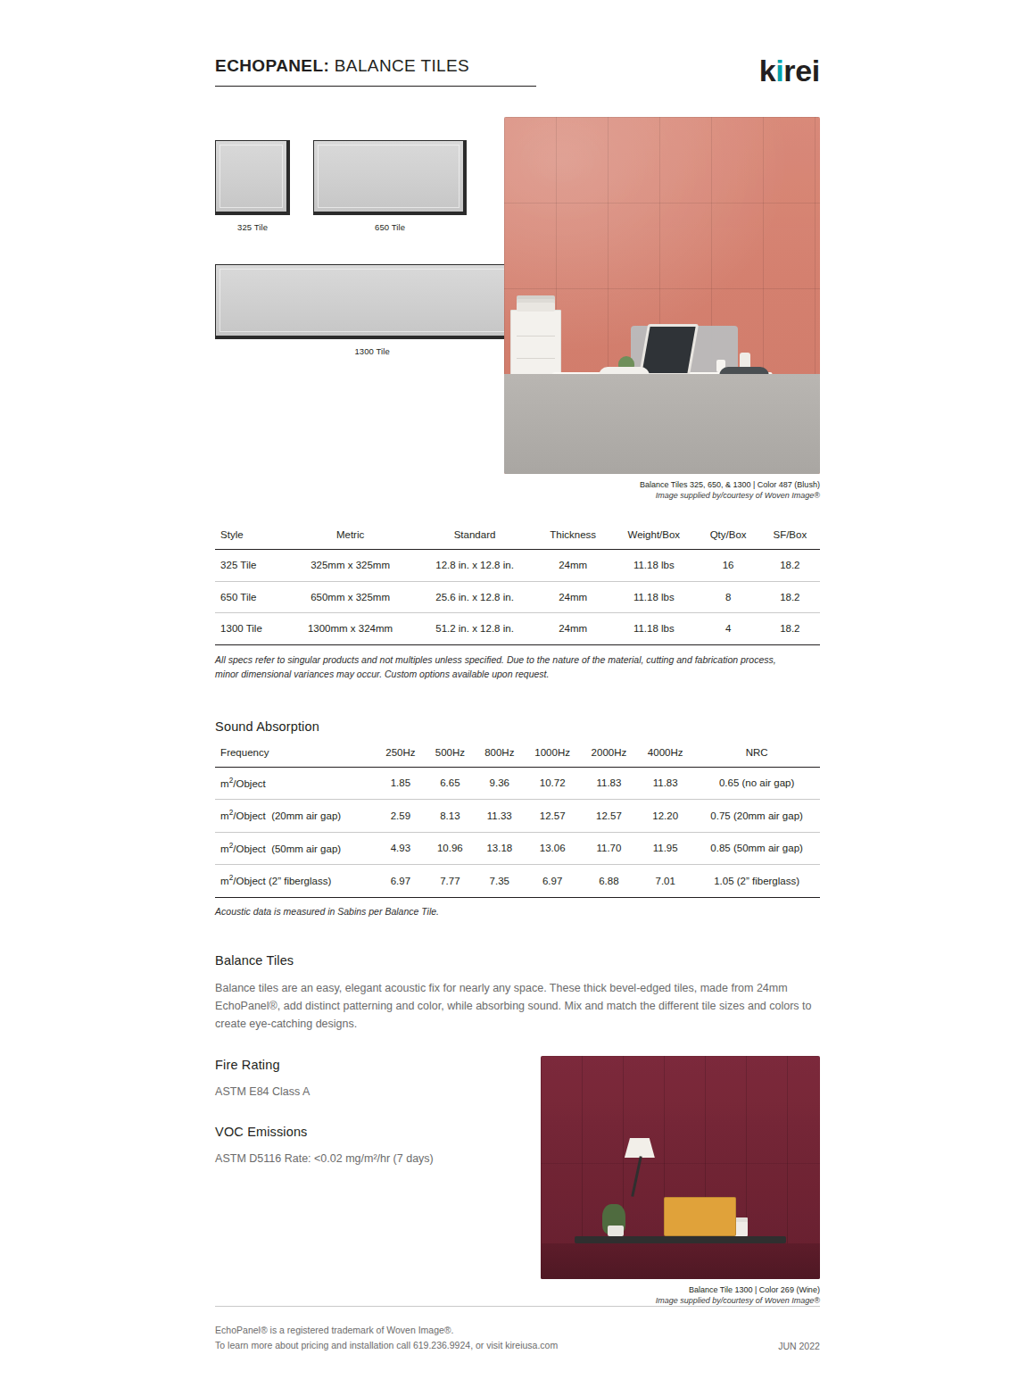ECHOPANEL: BALANCE TILES
kirei
325 Tile
650 Tile
1300 Tile
Balance Tiles 325, 650, & 1300 | Color 487 (Blush)
Image supplied by/courtesy of Woven Image®
| Style | Metric | Standard | Thickness | Weight/Box | Qty/Box | SF/Box |
| --- | --- | --- | --- | --- | --- | --- |
| 325 Tile | 325mm x 325mm | 12.8 in. x 12.8 in. | 24mm | 11.18 lbs | 16 | 18.2 |
| 650 Tile | 650mm x 325mm | 25.6 in. x 12.8 in. | 24mm | 11.18 lbs | 8 | 18.2 |
| 1300 Tile | 1300mm x 324mm | 51.2 in. x 12.8 in. | 24mm | 11.18 lbs | 4 | 18.2 |
All specs refer to singular products and not multiples unless specified. Due to the nature of the material, cutting and fabrication process, minor dimensional variances may occur. Custom options available upon request.
Sound Absorption
| Frequency | 250Hz | 500Hz | 800Hz | 1000Hz | 2000Hz | 4000Hz | NRC |
| --- | --- | --- | --- | --- | --- | --- | --- |
| m 2 /Object | 1.85 | 6.65 | 9.36 | 10.72 | 11.83 | 11.83 | 0.65 (no air gap) |
| m 2 /Object (20mm air gap) | 2.59 | 8.13 | 11.33 | 12.57 | 12.57 | 12.20 | 0.75 (20mm air gap) |
| m 2 /Object (50mm air gap) | 4.93 | 10.96 | 13.18 | 13.06 | 11.70 | 11.95 | 0.85 (50mm air gap) |
| m 2 /Object (2” fiberglass) | 6.97 | 7.77 | 7.35 | 6.97 | 6.88 | 7.01 | 1.05 (2” fiberglass) |
Acoustic data is measured in Sabins per Balance Tile.
Balance Tiles
Balance tiles are an easy, elegant acoustic fix for nearly any space. These thick bevel-edged tiles, made from 24mm EchoPanel®, add distinct patterning and color, while absorbing sound. Mix and match the different tile sizes and colors to create eye-catching designs.
Fire Rating
ASTM E84 Class A
VOC Emissions
ASTM D5116 Rate: <0.02 mg/m²/hr (7 days)
Balance Tile 1300 | Color 269 (Wine)
Image supplied by/courtesy of Woven Image®
EchoPanel® is a registered trademark of Woven Image®.
To learn more about pricing and installation call 619.236.9924, or visit kireiusa.com
JUN 2022